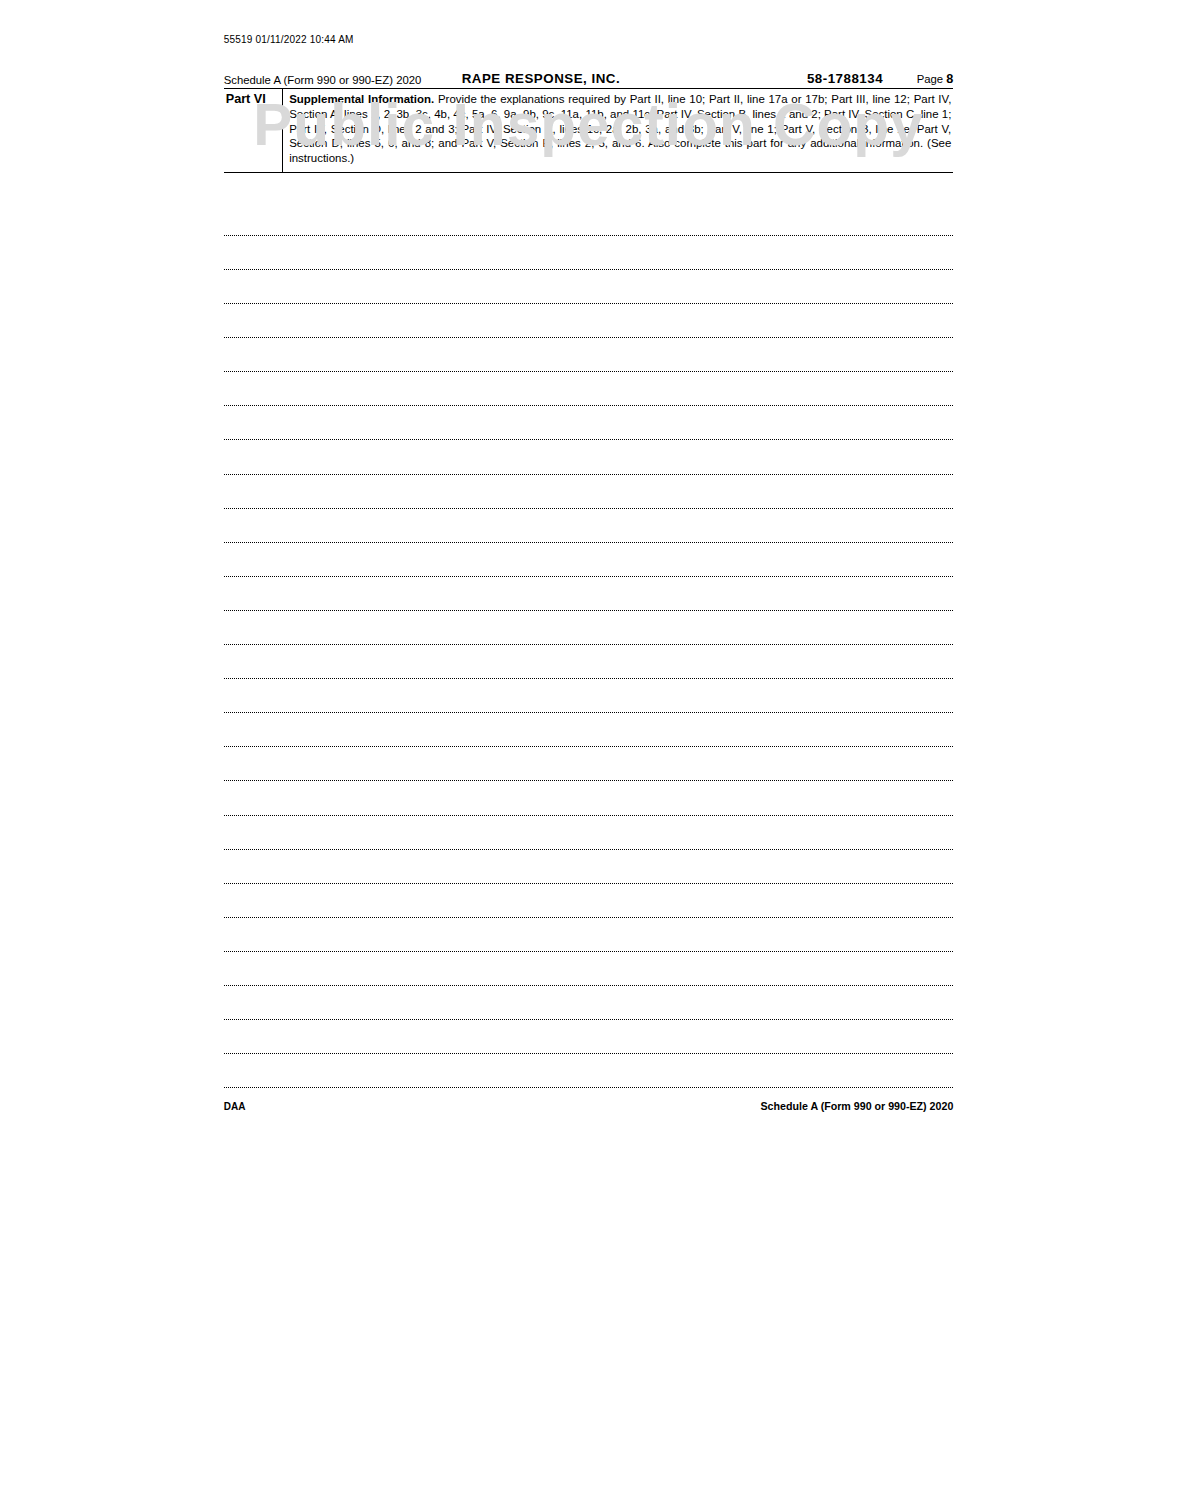55519 01/11/2022 10:44 AM
Schedule A (Form 990 or 990-EZ) 2020
RAPE RESPONSE, INC.
58-1788134
Page 8
Part VI
Supplemental Information. Provide the explanations required by Part II, line 10; Part II, line 17a or 17b; Part III, line 12; Part IV, Section A, lines 1, 2, 3b, 3c, 4b, 4c, 5a, 6, 9a, 9b, 9c, 11a, 11b, and 11c; Part IV, Section B, lines 1 and 2; Part IV, Section C, line 1; Part IV, Section D, lines 2 and 3; Part IV, Section E, lines 1c, 2a, 2b, 3a, and 3b; Part V, line 1; Part V, Section B, line 1e; Part V, Section D, lines 5, 6, and 8; and Part V, Section E, lines 2, 5, and 6. Also complete this part for any additional information. (See instructions.)
Public Inspection Copy
DAA
Schedule A (Form 990 or 990-EZ) 2020